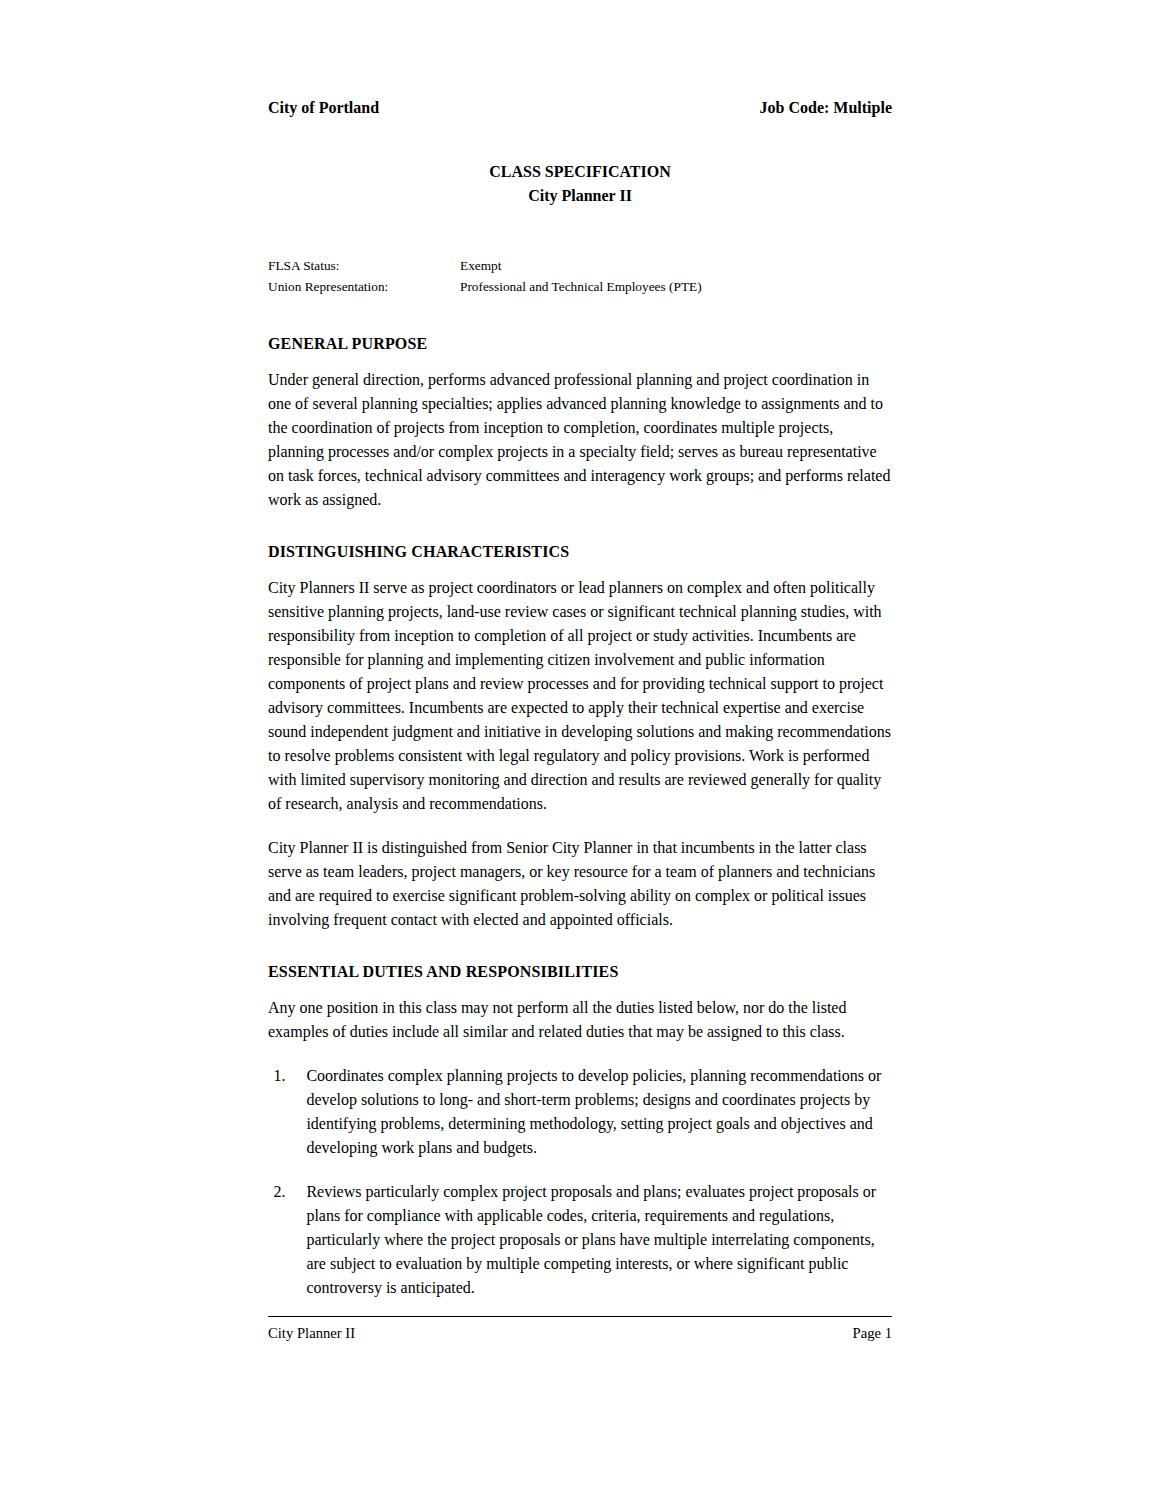City of Portland Job Code: Multiple
CLASS SPECIFICATION City Planner II
| FLSA Status: | Exempt |
| Union Representation: | Professional and Technical Employees (PTE) |
GENERAL PURPOSE
Under general direction, performs advanced professional planning and project coordination in one of several planning specialties; applies advanced planning knowledge to assignments and to the coordination of projects from inception to completion, coordinates multiple projects, planning processes and/or complex projects in a specialty field; serves as bureau representative on task forces, technical advisory committees and interagency work groups; and performs related work as assigned.
DISTINGUISHING CHARACTERISTICS
City Planners II serve as project coordinators or lead planners on complex and often politically sensitive planning projects, land-use review cases or significant technical planning studies, with responsibility from inception to completion of all project or study activities. Incumbents are responsible for planning and implementing citizen involvement and public information components of project plans and review processes and for providing technical support to project advisory committees. Incumbents are expected to apply their technical expertise and exercise sound independent judgment and initiative in developing solutions and making recommendations to resolve problems consistent with legal regulatory and policy provisions. Work is performed with limited supervisory monitoring and direction and results are reviewed generally for quality of research, analysis and recommendations.
City Planner II is distinguished from Senior City Planner in that incumbents in the latter class serve as team leaders, project managers, or key resource for a team of planners and technicians and are required to exercise significant problem-solving ability on complex or political issues involving frequent contact with elected and appointed officials.
ESSENTIAL DUTIES AND RESPONSIBILITIES
Any one position in this class may not perform all the duties listed below, nor do the listed examples of duties include all similar and related duties that may be assigned to this class.
Coordinates complex planning projects to develop policies, planning recommendations or develop solutions to long- and short-term problems; designs and coordinates projects by identifying problems, determining methodology, setting project goals and objectives and developing work plans and budgets.
Reviews particularly complex project proposals and plans; evaluates project proposals or plans for compliance with applicable codes, criteria, requirements and regulations, particularly where the project proposals or plans have multiple interrelating components, are subject to evaluation by multiple competing interests, or where significant public controversy is anticipated.
City Planner II Page 1